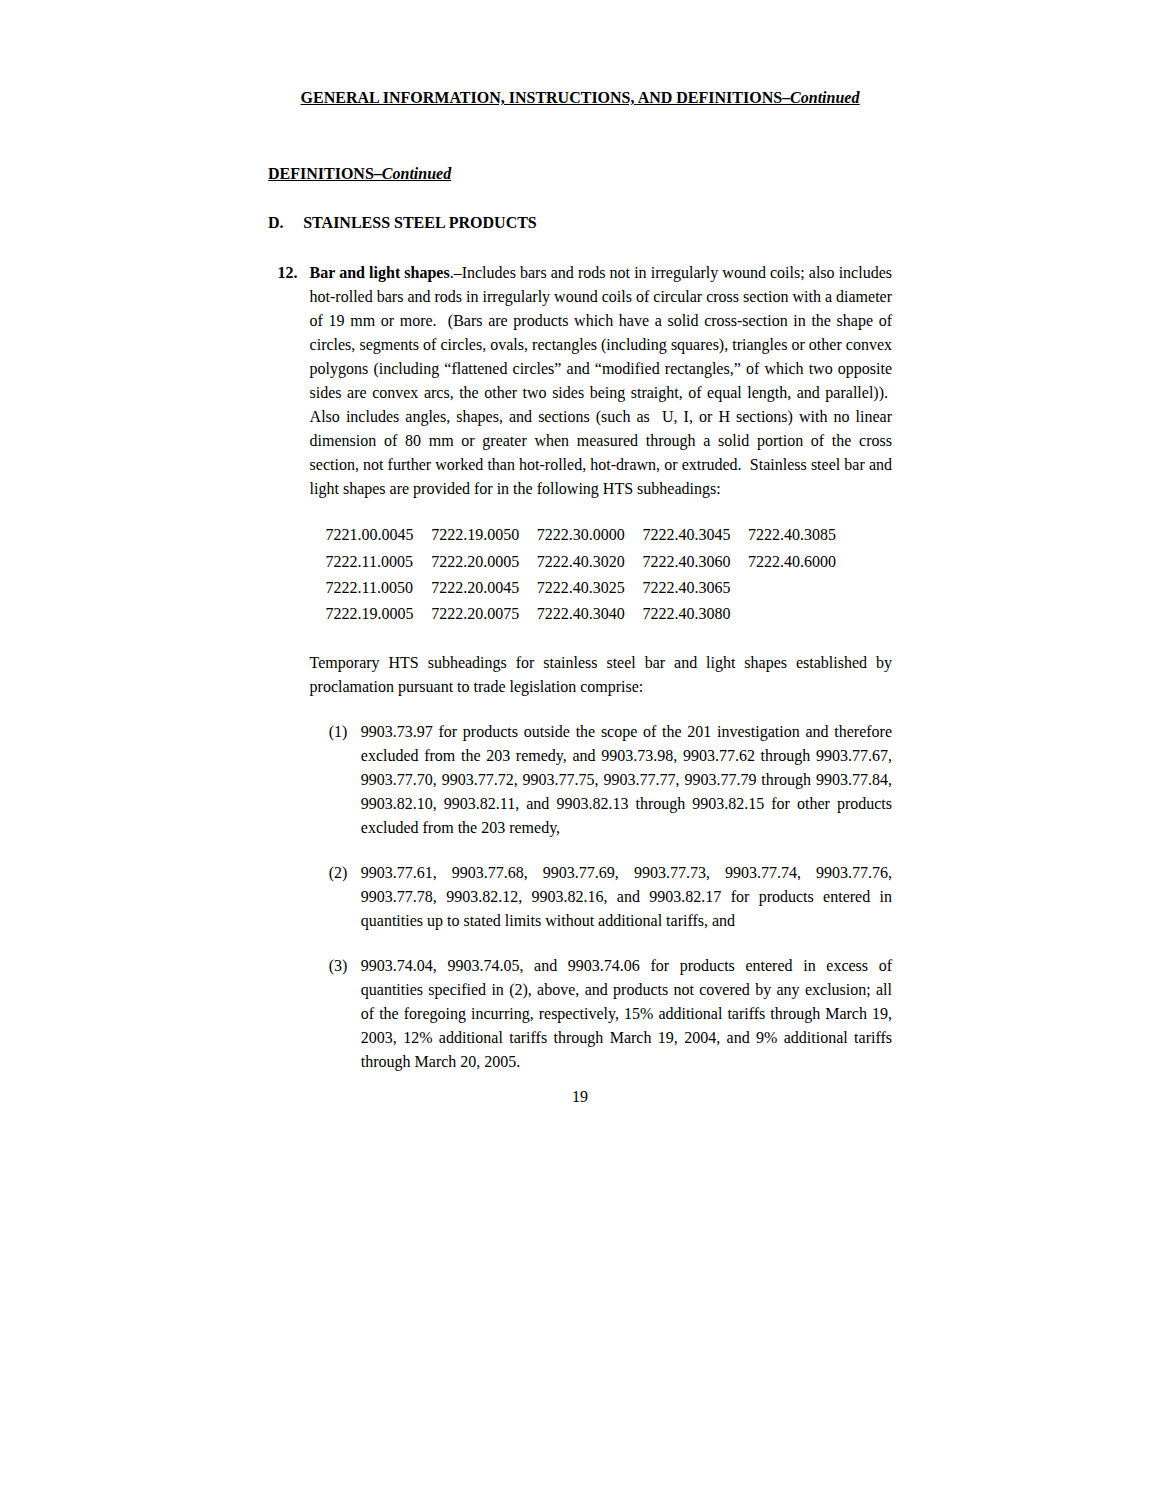GENERAL INFORMATION, INSTRUCTIONS, AND DEFINITIONS–Continued
DEFINITIONS–Continued
D. STAINLESS STEEL PRODUCTS
12.
Bar and light shapes.–Includes bars and rods not in irregularly wound coils; also includes hot-rolled bars and rods in irregularly wound coils of circular cross section with a diameter of 19 mm or more. (Bars are products which have a solid cross-section in the shape of circles, segments of circles, ovals, rectangles (including squares), triangles or other convex polygons (including “flattened circles” and “modified rectangles,” of which two opposite sides are convex arcs, the other two sides being straight, of equal length, and parallel)). Also includes angles, shapes, and sections (such as U, I, or H sections) with no linear dimension of 80 mm or greater when measured through a solid portion of the cross section, not further worked than hot-rolled, hot-drawn, or extruded. Stainless steel bar and light shapes are provided for in the following HTS subheadings:
| 7221.00.0045 | 7222.19.0050 | 7222.30.0000 | 7222.40.3045 | 7222.40.3085 |
| 7222.11.0005 | 7222.20.0005 | 7222.40.3020 | 7222.40.3060 | 7222.40.6000 |
| 7222.11.0050 | 7222.20.0045 | 7222.40.3025 | 7222.40.3065 | |
| 7222.19.0005 | 7222.20.0075 | 7222.40.3040 | 7222.40.3080 | |
Temporary HTS subheadings for stainless steel bar and light shapes established by proclamation pursuant to trade legislation comprise:
(1) 9903.73.97 for products outside the scope of the 201 investigation and therefore excluded from the 203 remedy, and 9903.73.98, 9903.77.62 through 9903.77.67, 9903.77.70, 9903.77.72, 9903.77.75, 9903.77.77, 9903.77.79 through 9903.77.84, 9903.82.10, 9903.82.11, and 9903.82.13 through 9903.82.15 for other products excluded from the 203 remedy,
(2) 9903.77.61, 9903.77.68, 9903.77.69, 9903.77.73, 9903.77.74, 9903.77.76, 9903.77.78, 9903.82.12, 9903.82.16, and 9903.82.17 for products entered in quantities up to stated limits without additional tariffs, and
(3) 9903.74.04, 9903.74.05, and 9903.74.06 for products entered in excess of quantities specified in (2), above, and products not covered by any exclusion; all of the foregoing incurring, respectively, 15% additional tariffs through March 19, 2003, 12% additional tariffs through March 19, 2004, and 9% additional tariffs through March 20, 2005.
19